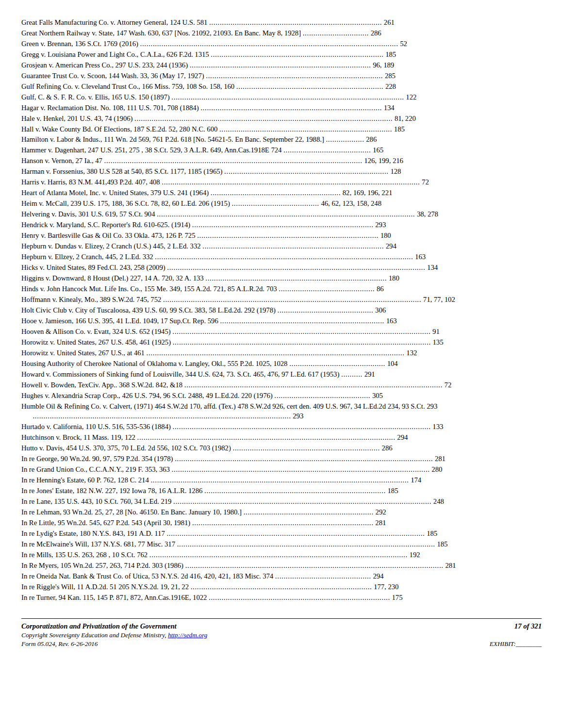Great Falls Manufacturing Co. v. Attorney General, 124 U.S. 581 ................................................................................. 261
Great Northern Railway v. State, 147 Wash. 630, 637 [Nos. 21092, 21093. En Banc. May 8, 1928] ............................... 286
Green v. Brennan, 136 S.Ct. 1769 (2016) ......................................................................................................................... 52
Gregg v. Louisiana Power and Light Co., C.A.La., 626 F.2d. 1315 ................................................................................. 185
Grosjean v. American Press Co., 297 U.S. 233, 244 (1936) ..................................................................................... 96, 189
Guarantee Trust Co. v. Scoon, 144 Wash. 33, 36 (May 17, 1927) ................................................................................... 285
Gulf Refining Co. v. Cleveland Trust Co., 166 Miss. 759, 108 So. 158, 160 ..................................................................... 228
Gulf, C. & S. F. R. Co. v. Ellis, 165 U.S. 150 (1897) ............................................................................................................. 122
Hagar v. Reclamation Dist. No. 108, 111 U.S. 701, 708 (1884) ..................................................................................... 134
Hale v. Henkel, 201 U.S. 43, 74 (1906) ......................................................................................................................... 81, 220
Hall v. Wake County Bd. Of Elections, 187 S.E.2d. 52, 280 N.C. 600 ................................................................................. 185
Hamilton v. Labor & Indus., 111 Wn. 2d 569, 761 P.2d. 618 [No. 54621-5. En Banc. September 22, 1988.] .................. 286
Hammer v. Dagenhart, 247 U.S. 251, 275 , 38 S.Ct. 529, 3 A.L.R. 649, Ann.Cas.1918E 724 ......................................... 165
Hanson v. Vernon, 27 Ia., 47 ......................................................................................................................... 126, 199, 216
Harman v. Forssenius, 380 U.S 528 at 540, 85 S.Ct. 1177, 1185 (1965) ............................................................................. 128
Harris v. Harris, 83 N.M. 441,493 P.2d. 407, 408 ......................................................................................................................... 72
Heart of Atlanta Motel, Inc. v. United States, 379 U.S. 241 (1964) ............................................................. 82, 169, 196, 221
Heim v. McCall, 239 U.S. 175, 188, 36 S.Ct. 78, 82, 60 L.Ed. 206 (1915) ......................................... 46, 62, 123, 158, 248
Helvering v. Davis, 301 U.S. 619, 57 S.Ct. 904 ......................................................................................................................... 38, 278
Hendrick v. Maryland, S.C. Reporter's Rd. 610-625. (1914) ..................................................................................... 293
Henry v. Bartlesville Gas & Oil Co. 33 Okla. 473, 126 P. 725 ..................................................................................... 180
Hepburn v. Dundas v. Elizey, 2 Cranch (U.S.) 445, 2 L.Ed. 332 ..................................................................................... 294
Hepburn v. Ellzey, 2 Cranch, 445, 2 L.Ed. 332 ......................................................................................................................... 163
Hicks v. United States, 89 Fed.Cl. 243, 258 (2009) ......................................................................................................................... 134
Higgins v. Downward, 8 Houst (Del.) 227, 14 A. 720, 32 A. 133 ..................................................................................... 180
Hinds v. John Hancock Mut. Life Ins. Co., 155 Me. 349, 155 A.2d. 721, 85 A.L.R.2d. 703 ............................................. 86
Hoffmann v. Kinealy, Mo., 389 S.W.2d. 745, 752 ......................................................................................................................... 71, 77, 102
Holt Civic Club v. City of Tuscaloosa, 439 U.S. 60, 99 S.Ct. 383, 58 L.Ed.2d. 292 (1978) ............................................. 306
Hooe v. Jamieson, 166 U.S. 395, 41 L.Ed. 1049, 17 Sup.Ct. Rep. 596 ............................................................................. 163
Hooven & Allison Co. v. Evatt, 324 U.S. 652 (1945) ......................................................................................................................... 91
Horowitz v. United States, 267 U.S. 458, 461 (1925) ......................................................................................................................... 135
Horowitz v. United States, 267 U.S., at 461 ......................................................................................................................... 132
Housing Authority of Cherokee National of Oklahoma v. Langley, Okl., 555 P.2d. 1025, 1028 ............................................. 104
Howard v. Commissioners of Sinking fund of Louisville, 344 U.S. 624, 73. S.Ct. 465, 476, 97 L.Ed. 617 (1953) .......... 291
Howell v. Bowden, TexCiv. App.. 368 S.W.2d. 842, &18 ......................................................................................................................... 72
Hughes v. Alexandria Scrap Corp., 426 U.S. 794, 96 S.Ct. 2488, 49 L.Ed.2d. 220 (1976) ............................................. 305
Humble Oil & Refining Co. v. Calvert, (1971) 464 S.W.2d 170, affd. (Tex.) 478 S.W.2d 926, cert den. 409 U.S. 967, 34 L.Ed.2d 234, 93 S.Ct. 293 ......................................................................................................................... 293
Hurtado v. California, 110 U.S. 516, 535-536 (1884) ......................................................................................................................... 133
Hutchinson v. Brock, 11 Mass. 119, 122 ......................................................................................................................... 294
Hutto v. Davis, 454 U.S. 370, 375, 70 L.Ed. 2d 556, 102 S.Ct. 703 (1982) ..................................................................... 286
In re George, 90 Wn.2d. 90, 97, 579 P.2d. 354 (1978) ......................................................................................................................... 281
In re Grand Union Co., C.C.A.N.Y., 219 F. 353, 363 ......................................................................................................................... 280
In re Henning's Estate, 60 P. 762, 128 C. 214 ......................................................................................................................... 174
In re Jones' Estate, 182 N.W. 227, 192 Iowa 78, 16 A.L.R. 1286 ..................................................................................... 185
In re Lane, 135 U.S. 443, 10 S.Ct. 760, 34 L.Ed. 219 ......................................................................................................................... 248
In re Lehman, 93 Wn.2d. 25, 27, 28 [No. 46150. En Banc. January 10, 1980.] ............................................................. 292
In Re Little, 95 Wn.2d. 545, 627 P.2d. 543 (April 30, 1981) ..................................................................................... 281
In re Lydig's Estate, 180 N.Y.S. 843, 191 A.D. 117 ......................................................................................................................... 185
In re McElwaine's Will, 137 N.Y.S. 681, 77 Misc. 317 ......................................................................................................................... 185
In re Mills, 135 U.S. 263, 268 , 10 S.Ct. 762 ......................................................................................................................... 192
In Re Myers, 105 Wn.2d. 257, 263, 714 P.2d. 303 (1986) ......................................................................................................................... 281
In re Oneida Nat. Bank & Trust Co. of Utica, 53 N.Y.S. 2d 416, 420, 421, 183 Misc. 374 ............................................. 294
In re Riggle's Will, 11 A.D.2d. 51 205 N.Y.S.2d. 19, 21, 22 ..................................................................................... 177, 230
In re Turner, 94 Kan. 115, 145 P. 871, 872, Ann.Cas.1916E, 1022 ..................................................................................... 175
Corporatization and Privatization of the Government
17 of 321
Copyright Sovereignty Education and Defense Ministry, http://sedm.org
Form 05.024, Rev. 6-26-2016
EXHIBIT:________